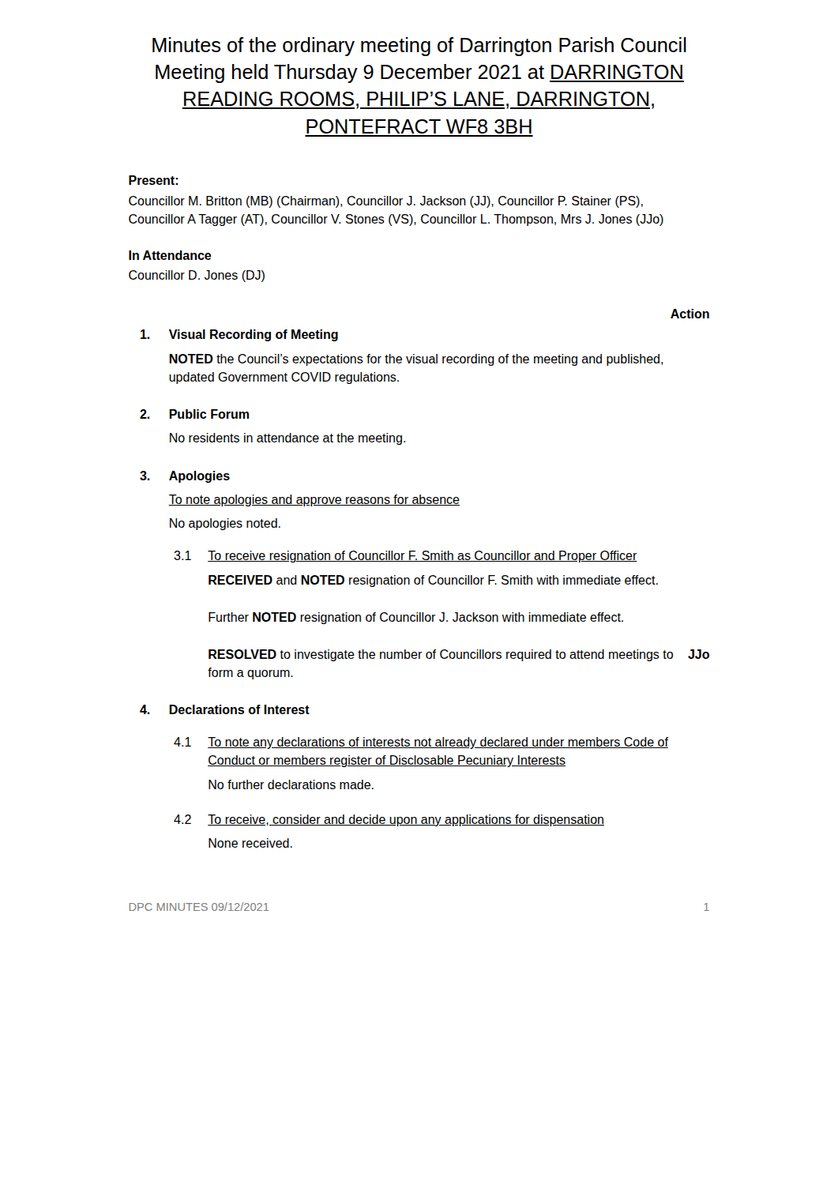Minutes of the ordinary meeting of Darrington Parish Council Meeting held Thursday 9 December 2021 at DARRINGTON READING ROOMS, PHILIP’S LANE, DARRINGTON, PONTEFRACT WF8 3BH
Present:
Councillor M. Britton (MB) (Chairman), Councillor J. Jackson (JJ), Councillor P. Stainer (PS),
Councillor A Tagger (AT), Councillor V. Stones (VS), Councillor L. Thompson, Mrs J. Jones (JJo)
In Attendance
Councillor D. Jones (DJ)
Action
1. Visual Recording of Meeting
NOTED the Council’s expectations for the visual recording of the meeting and published, updated Government COVID regulations.
2. Public Forum
No residents in attendance at the meeting.
3. Apologies
To note apologies and approve reasons for absence
No apologies noted.
3.1 To receive resignation of Councillor F. Smith as Councillor and Proper Officer
RECEIVED and NOTED resignation of Councillor F. Smith with immediate effect.
Further NOTED resignation of Councillor J. Jackson with immediate effect.
JJo RESOLVED to investigate the number of Councillors required to attend meetings to form a quorum.
4. Declarations of Interest
4.1 To note any declarations of interests not already declared under members Code of Conduct or members register of Disclosable Pecuniary Interests
No further declarations made.
4.2 To receive, consider and decide upon any applications for dispensation
None received.
DPC MINUTES 09/12/2021 1